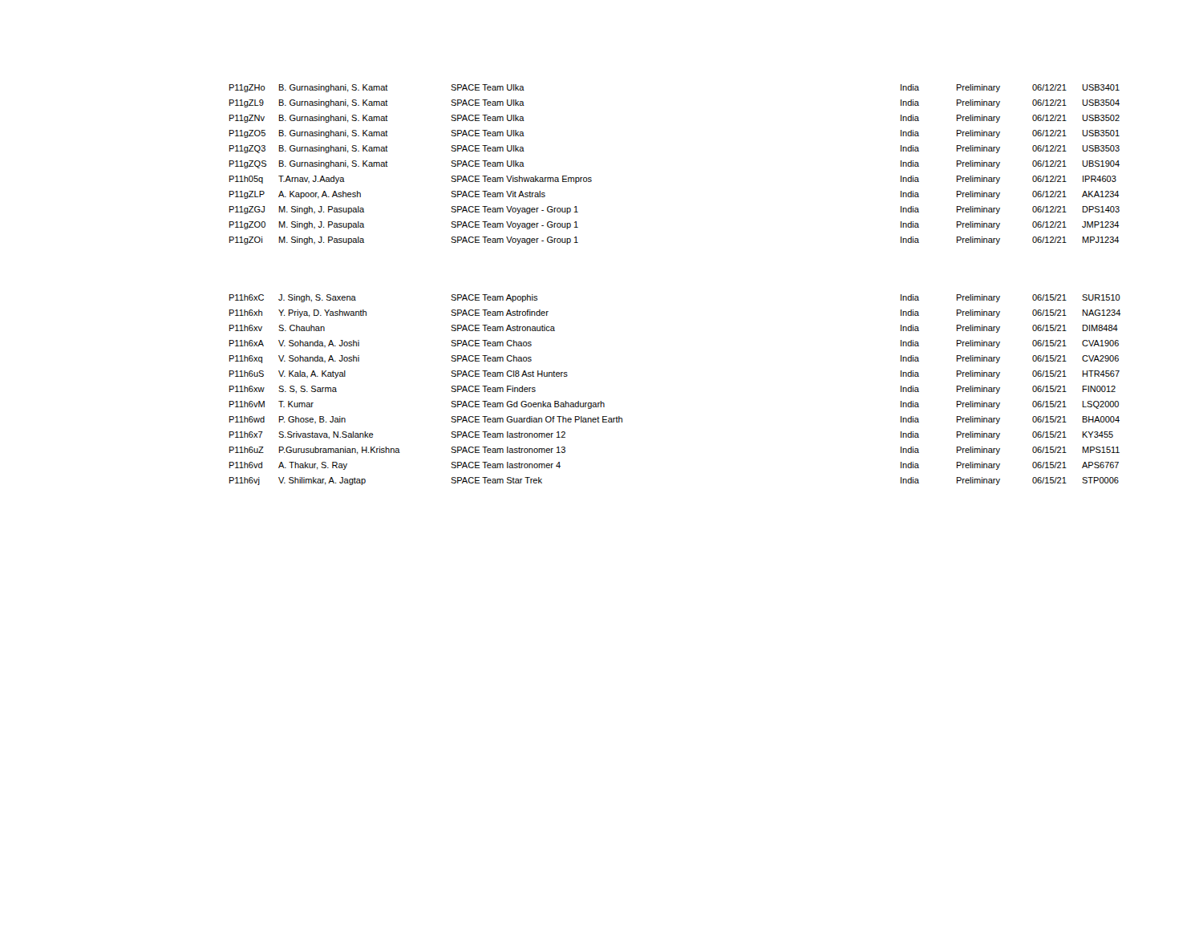| P11gZHo | B. Gurnasinghani, S. Kamat | SPACE Team Ulka | India | Preliminary | 06/12/21 | USB3401 |
| P11gZL9 | B. Gurnasinghani, S. Kamat | SPACE Team Ulka | India | Preliminary | 06/12/21 | USB3504 |
| P11gZNv | B. Gurnasinghani, S. Kamat | SPACE Team Ulka | India | Preliminary | 06/12/21 | USB3502 |
| P11gZO5 | B. Gurnasinghani, S. Kamat | SPACE Team Ulka | India | Preliminary | 06/12/21 | USB3501 |
| P11gZQ3 | B. Gurnasinghani, S. Kamat | SPACE Team Ulka | India | Preliminary | 06/12/21 | USB3503 |
| P11gZQS | B. Gurnasinghani, S. Kamat | SPACE Team Ulka | India | Preliminary | 06/12/21 | UBS1904 |
| P11h05q | T.Arnav, J.Aadya | SPACE Team Vishwakarma Empros | India | Preliminary | 06/12/21 | IPR4603 |
| P11gZLP | A. Kapoor, A. Ashesh | SPACE Team Vit Astrals | India | Preliminary | 06/12/21 | AKA1234 |
| P11gZGJ | M. Singh, J. Pasupala | SPACE Team Voyager - Group 1 | India | Preliminary | 06/12/21 | DPS1403 |
| P11gZO0 | M. Singh, J. Pasupala | SPACE Team Voyager - Group 1 | India | Preliminary | 06/12/21 | JMP1234 |
| P11gZOi | M. Singh, J. Pasupala | SPACE Team Voyager - Group 1 | India | Preliminary | 06/12/21 | MPJ1234 |
| P11h6xC | J. Singh, S. Saxena | SPACE Team Apophis | India | Preliminary | 06/15/21 | SUR1510 |
| P11h6xh | Y. Priya, D. Yashwanth | SPACE Team Astrofinder | India | Preliminary | 06/15/21 | NAG1234 |
| P11h6xv | S. Chauhan | SPACE Team Astronautica | India | Preliminary | 06/15/21 | DIM8484 |
| P11h6xA | V. Sohanda, A. Joshi | SPACE Team Chaos | India | Preliminary | 06/15/21 | CVA1906 |
| P11h6xq | V. Sohanda, A. Joshi | SPACE Team Chaos | India | Preliminary | 06/15/21 | CVA2906 |
| P11h6uS | V. Kala, A. Katyal | SPACE Team Cl8 Ast Hunters | India | Preliminary | 06/15/21 | HTR4567 |
| P11h6xw | S. S, S. Sarma | SPACE Team Finders | India | Preliminary | 06/15/21 | FIN0012 |
| P11h6vM | T. Kumar | SPACE Team Gd Goenka Bahadurgarh | India | Preliminary | 06/15/21 | LSQ2000 |
| P11h6wd | P. Ghose, B. Jain | SPACE Team Guardian Of The Planet Earth | India | Preliminary | 06/15/21 | BHA0004 |
| P11h6x7 | S.Srivastava, N.Salanke | SPACE Team Iastronomer 12 | India | Preliminary | 06/15/21 | KY3455 |
| P11h6uZ | P.Gurusubramanian, H.Krishna | SPACE Team Iastronomer 13 | India | Preliminary | 06/15/21 | MPS1511 |
| P11h6vd | A. Thakur, S. Ray | SPACE Team Iastronomer 4 | India | Preliminary | 06/15/21 | APS6767 |
| P11h6vj | V. Shilimkar, A. Jagtap | SPACE Team Star Trek | India | Preliminary | 06/15/21 | STP0006 |